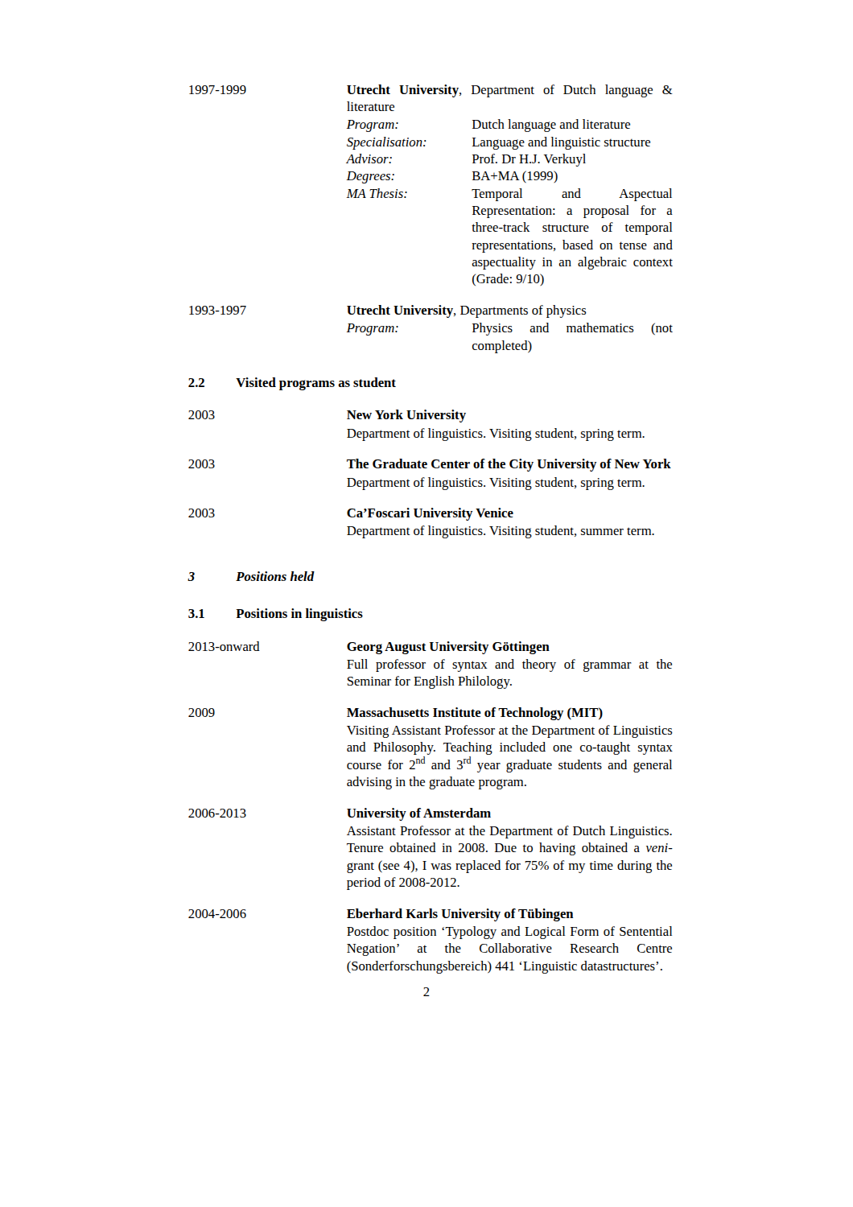1997-1999
Utrecht University, Department of Dutch language & literature
Program:
Dutch language and literature
Specialisation:
Language and linguistic structure
Advisor:
Prof. Dr H.J. Verkuyl
Degrees:
BA+MA (1999)
MA Thesis:
Temporal and Aspectual Representation: a proposal for a three-track structure of temporal representations, based on tense and aspectuality in an algebraic context (Grade: 9/10)
1993-1997
Utrecht University, Departments of physics
Program:
Physics and mathematics (not completed)
2.2
Visited programs as student
2003
New York University
Department of linguistics. Visiting student, spring term.
2003
The Graduate Center of the City University of New York
Department of linguistics. Visiting student, spring term.
2003
Ca’Foscari University Venice
Department of linguistics. Visiting student, summer term.
3
Positions held
3.1
Positions in linguistics
2013-onward
Georg August University Göttingen
Full professor of syntax and theory of grammar at the Seminar for English Philology.
2009
Massachusetts Institute of Technology (MIT)
Visiting Assistant Professor at the Department of Linguistics and Philosophy. Teaching included one co-taught syntax course for 2nd and 3rd year graduate students and general advising in the graduate program.
2006-2013
University of Amsterdam
Assistant Professor at the Department of Dutch Linguistics. Tenure obtained in 2008. Due to having obtained a veni-grant (see 4), I was replaced for 75% of my time during the period of 2008-2012.
2004-2006
Eberhard Karls University of Tübingen
Postdoc position ‘Typology and Logical Form of Sentential Negation’ at the Collaborative Research Centre (Sonderforschungsbereich) 441 ‘Linguistic datastructures’.
2